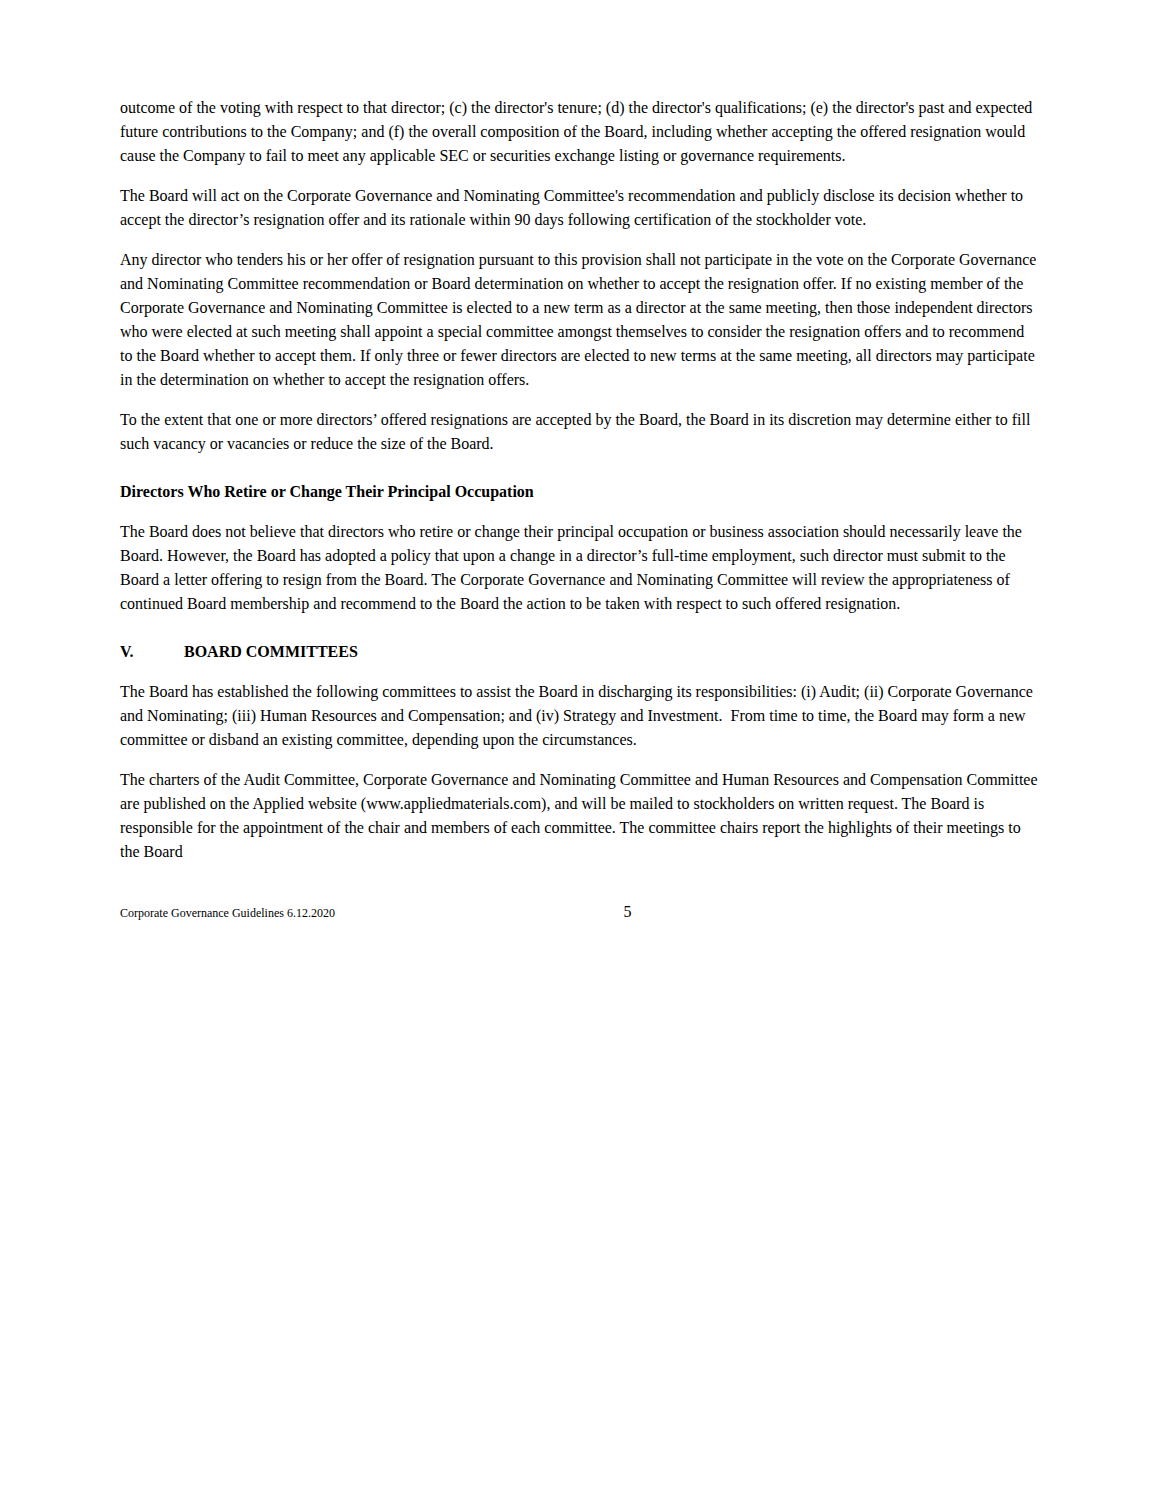outcome of the voting with respect to that director; (c) the director's tenure; (d) the director's qualifications; (e) the director's past and expected future contributions to the Company; and (f) the overall composition of the Board, including whether accepting the offered resignation would cause the Company to fail to meet any applicable SEC or securities exchange listing or governance requirements.
The Board will act on the Corporate Governance and Nominating Committee's recommendation and publicly disclose its decision whether to accept the director’s resignation offer and its rationale within 90 days following certification of the stockholder vote.
Any director who tenders his or her offer of resignation pursuant to this provision shall not participate in the vote on the Corporate Governance and Nominating Committee recommendation or Board determination on whether to accept the resignation offer. If no existing member of the Corporate Governance and Nominating Committee is elected to a new term as a director at the same meeting, then those independent directors who were elected at such meeting shall appoint a special committee amongst themselves to consider the resignation offers and to recommend to the Board whether to accept them. If only three or fewer directors are elected to new terms at the same meeting, all directors may participate in the determination on whether to accept the resignation offers.
To the extent that one or more directors’ offered resignations are accepted by the Board, the Board in its discretion may determine either to fill such vacancy or vacancies or reduce the size of the Board.
Directors Who Retire or Change Their Principal Occupation
The Board does not believe that directors who retire or change their principal occupation or business association should necessarily leave the Board. However, the Board has adopted a policy that upon a change in a director’s full-time employment, such director must submit to the Board a letter offering to resign from the Board. The Corporate Governance and Nominating Committee will review the appropriateness of continued Board membership and recommend to the Board the action to be taken with respect to such offered resignation.
V. BOARD COMMITTEES
The Board has established the following committees to assist the Board in discharging its responsibilities: (i) Audit; (ii) Corporate Governance and Nominating; (iii) Human Resources and Compensation; and (iv) Strategy and Investment. From time to time, the Board may form a new committee or disband an existing committee, depending upon the circumstances.
The charters of the Audit Committee, Corporate Governance and Nominating Committee and Human Resources and Compensation Committee are published on the Applied website (www.appliedmaterials.com), and will be mailed to stockholders on written request. The Board is responsible for the appointment of the chair and members of each committee. The committee chairs report the highlights of their meetings to the Board
Corporate Governance Guidelines 6.12.2020
5